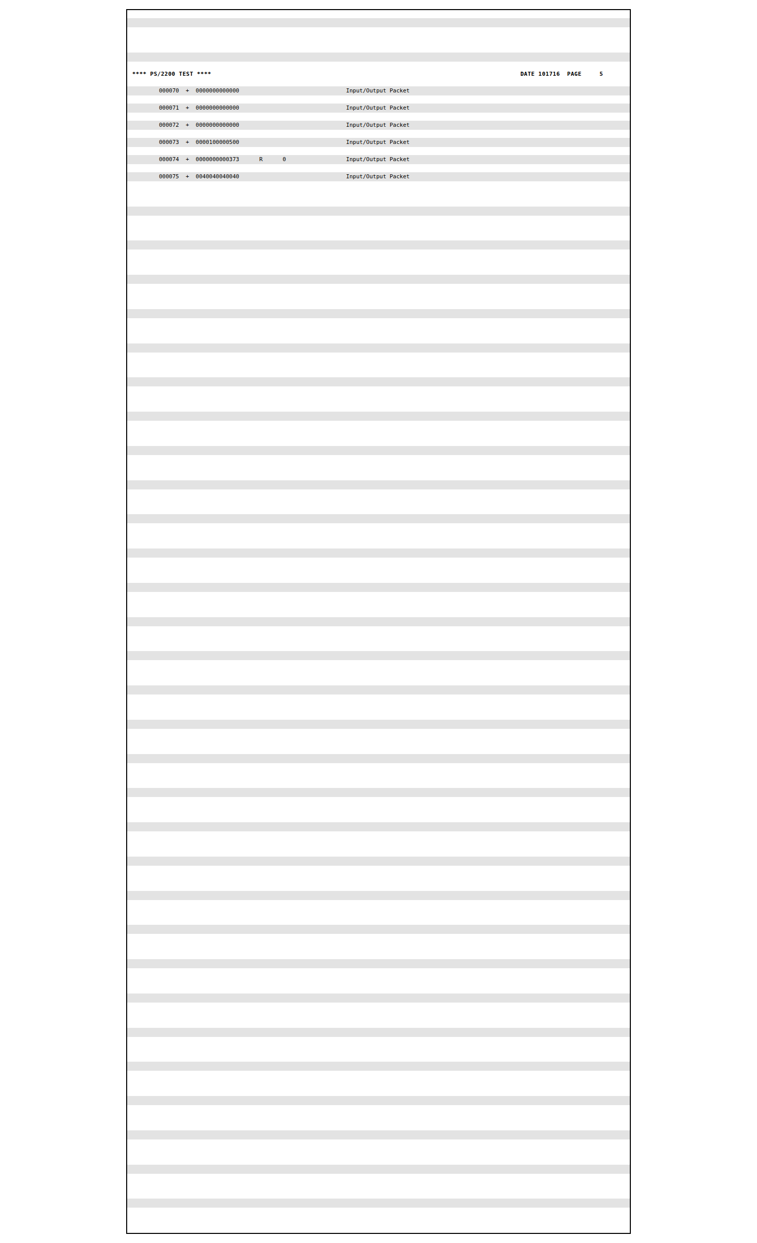**** PS/2200 TEST **** DATE 101716 PAGE 5 000070 + 0000000000000 Input/Output Packet 000071 + 0000000000000 Input/Output Packet 000072 + 0000000000000 Input/Output Packet 000073 + 0000100000500 Input/Output Packet 000074 + 0000000000373 R 0 Input/Output Packet 000075 + 0040040040040 Input/Output Packet